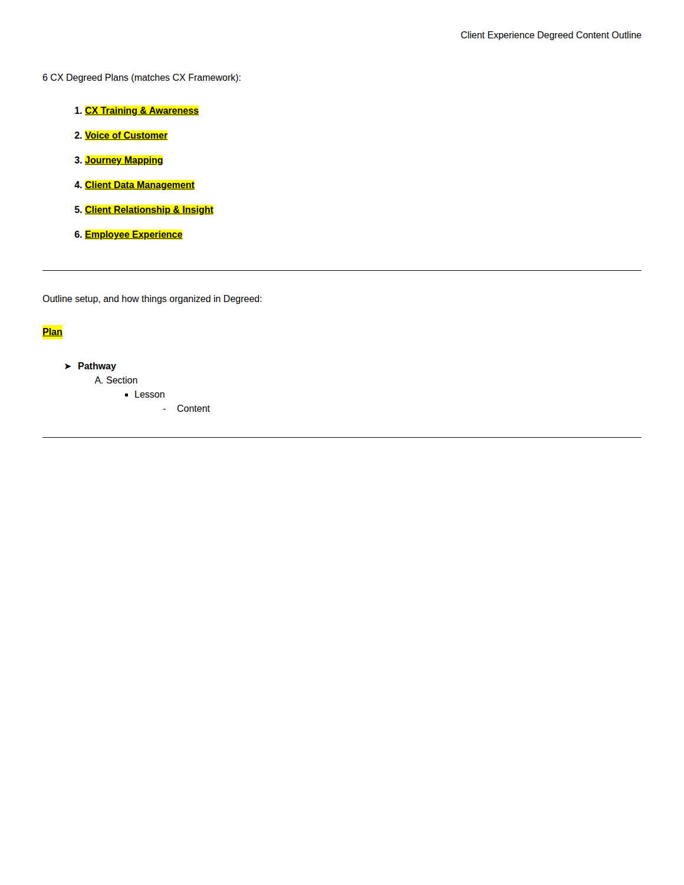Client Experience Degreed Content Outline
6 CX Degreed Plans (matches CX Framework):
CX Training & Awareness
Voice of Customer
Journey Mapping
Client Data Management
Client Relationship & Insight
Employee Experience
Outline setup, and how things organized in Degreed:
Plan
Pathway
Section
Lesson
Content